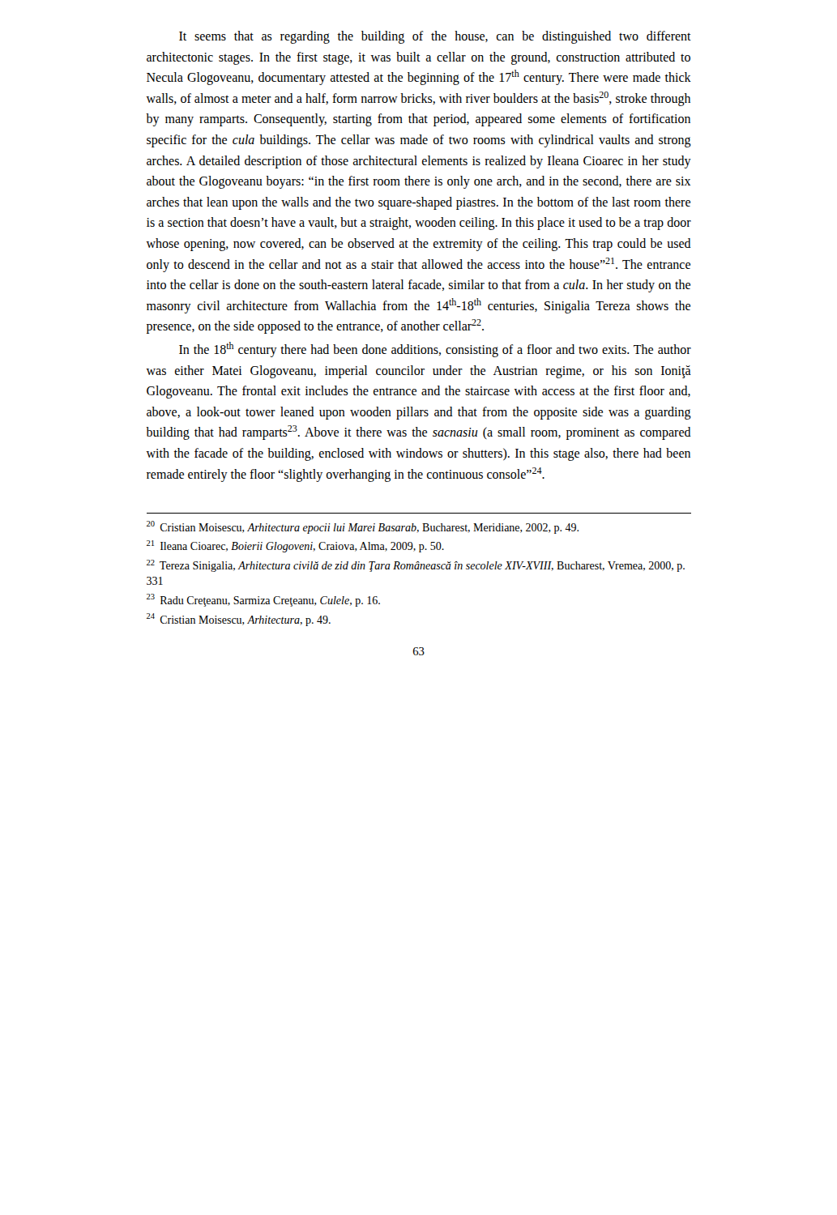It seems that as regarding the building of the house, can be distinguished two different architectonic stages. In the first stage, it was built a cellar on the ground, construction attributed to Necula Glogoveanu, documentary attested at the beginning of the 17th century. There were made thick walls, of almost a meter and a half, form narrow bricks, with river boulders at the basis20, stroke through by many ramparts. Consequently, starting from that period, appeared some elements of fortification specific for the cula buildings. The cellar was made of two rooms with cylindrical vaults and strong arches. A detailed description of those architectural elements is realized by Ileana Cioarec in her study about the Glogoveanu boyars: “in the first room there is only one arch, and in the second, there are six arches that lean upon the walls and the two square-shaped piastres. In the bottom of the last room there is a section that doesn’t have a vault, but a straight, wooden ceiling. In this place it used to be a trap door whose opening, now covered, can be observed at the extremity of the ceiling. This trap could be used only to descend in the cellar and not as a stair that allowed the access into the house”21. The entrance into the cellar is done on the south-eastern lateral facade, similar to that from a cula. In her study on the masonry civil architecture from Wallachia from the 14th-18th centuries, Sinigalia Tereza shows the presence, on the side opposed to the entrance, of another cellar22.
In the 18th century there had been done additions, consisting of a floor and two exits. The author was either Matei Glogoveanu, imperial councilor under the Austrian regime, or his son Ioniţă Glogoveanu. The frontal exit includes the entrance and the staircase with access at the first floor and, above, a look-out tower leaned upon wooden pillars and that from the opposite side was a guarding building that had ramparts23. Above it there was the sacnasiu (a small room, prominent as compared with the facade of the building, enclosed with windows or shutters). In this stage also, there had been remade entirely the floor “slightly overhanging in the continuous console”24.
20 Cristian Moisescu, Arhitectura epocii lui Marei Basarab, Bucharest, Meridiane, 2002, p. 49.
21 Ileana Cioarec, Boierii Glogoveni, Craiova, Alma, 2009, p. 50.
22 Tereza Sinigalia, Arhitectura civilă de zid din Ţara Românească în secolele XIV-XVIII, Bucharest, Vremea, 2000, p. 331
23 Radu Creţeanu, Sarmiza Creţeanu, Culele, p. 16.
24 Cristian Moisescu, Arhitectura, p. 49.
63